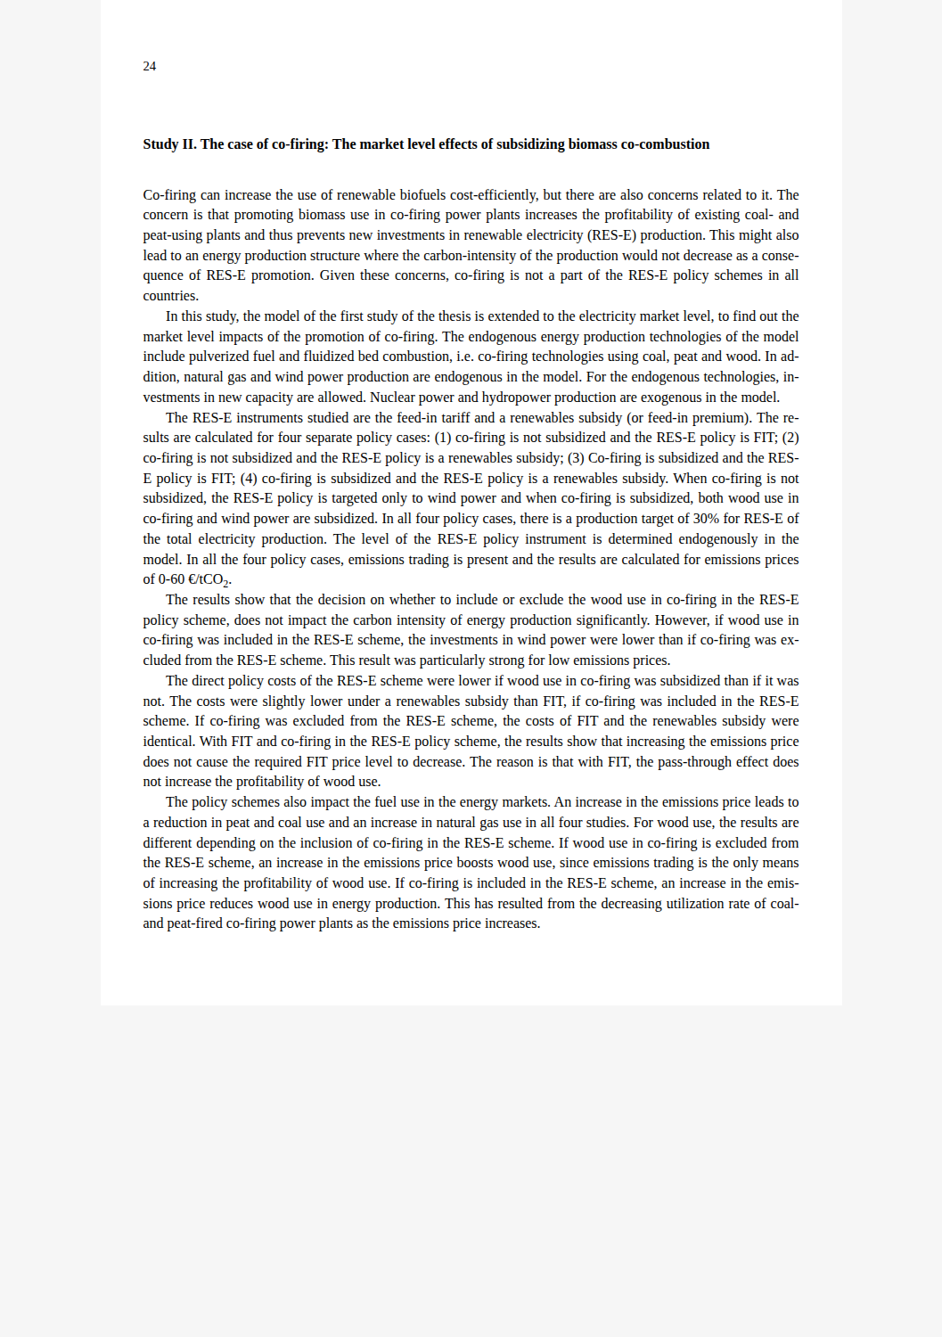24
Study II. The case of co-firing: The market level effects of subsidizing biomass co-combustion
Co-firing can increase the use of renewable biofuels cost-efficiently, but there are also concerns related to it. The concern is that promoting biomass use in co-firing power plants increases the profitability of existing coal- and peat-using plants and thus prevents new investments in renewable electricity (RES-E) production. This might also lead to an energy production structure where the carbon-intensity of the production would not decrease as a consequence of RES-E promotion. Given these concerns, co-firing is not a part of the RES-E policy schemes in all countries.
In this study, the model of the first study of the thesis is extended to the electricity market level, to find out the market level impacts of the promotion of co-firing. The endogenous energy production technologies of the model include pulverized fuel and fluidized bed combustion, i.e. co-firing technologies using coal, peat and wood. In addition, natural gas and wind power production are endogenous in the model. For the endogenous technologies, investments in new capacity are allowed. Nuclear power and hydropower production are exogenous in the model.
The RES-E instruments studied are the feed-in tariff and a renewables subsidy (or feed-in premium). The results are calculated for four separate policy cases: (1) co-firing is not subsidized and the RES-E policy is FIT; (2) co-firing is not subsidized and the RES-E policy is a renewables subsidy; (3) Co-firing is subsidized and the RES-E policy is FIT; (4) co-firing is subsidized and the RES-E policy is a renewables subsidy. When co-firing is not subsidized, the RES-E policy is targeted only to wind power and when co-firing is subsidized, both wood use in co-firing and wind power are subsidized. In all four policy cases, there is a production target of 30% for RES-E of the total electricity production. The level of the RES-E policy instrument is determined endogenously in the model. In all the four policy cases, emissions trading is present and the results are calculated for emissions prices of 0-60 €/tCO2.
The results show that the decision on whether to include or exclude the wood use in co-firing in the RES-E policy scheme, does not impact the carbon intensity of energy production significantly. However, if wood use in co-firing was included in the RES-E scheme, the investments in wind power were lower than if co-firing was excluded from the RES-E scheme. This result was particularly strong for low emissions prices.
The direct policy costs of the RES-E scheme were lower if wood use in co-firing was subsidized than if it was not. The costs were slightly lower under a renewables subsidy than FIT, if co-firing was included in the RES-E scheme. If co-firing was excluded from the RES-E scheme, the costs of FIT and the renewables subsidy were identical. With FIT and co-firing in the RES-E policy scheme, the results show that increasing the emissions price does not cause the required FIT price level to decrease. The reason is that with FIT, the pass-through effect does not increase the profitability of wood use.
The policy schemes also impact the fuel use in the energy markets. An increase in the emissions price leads to a reduction in peat and coal use and an increase in natural gas use in all four studies. For wood use, the results are different depending on the inclusion of co-firing in the RES-E scheme. If wood use in co-firing is excluded from the RES-E scheme, an increase in the emissions price boosts wood use, since emissions trading is the only means of increasing the profitability of wood use. If co-firing is included in the RES-E scheme, an increase in the emissions price reduces wood use in energy production. This has resulted from the decreasing utilization rate of coal- and peat-fired co-firing power plants as the emissions price increases.